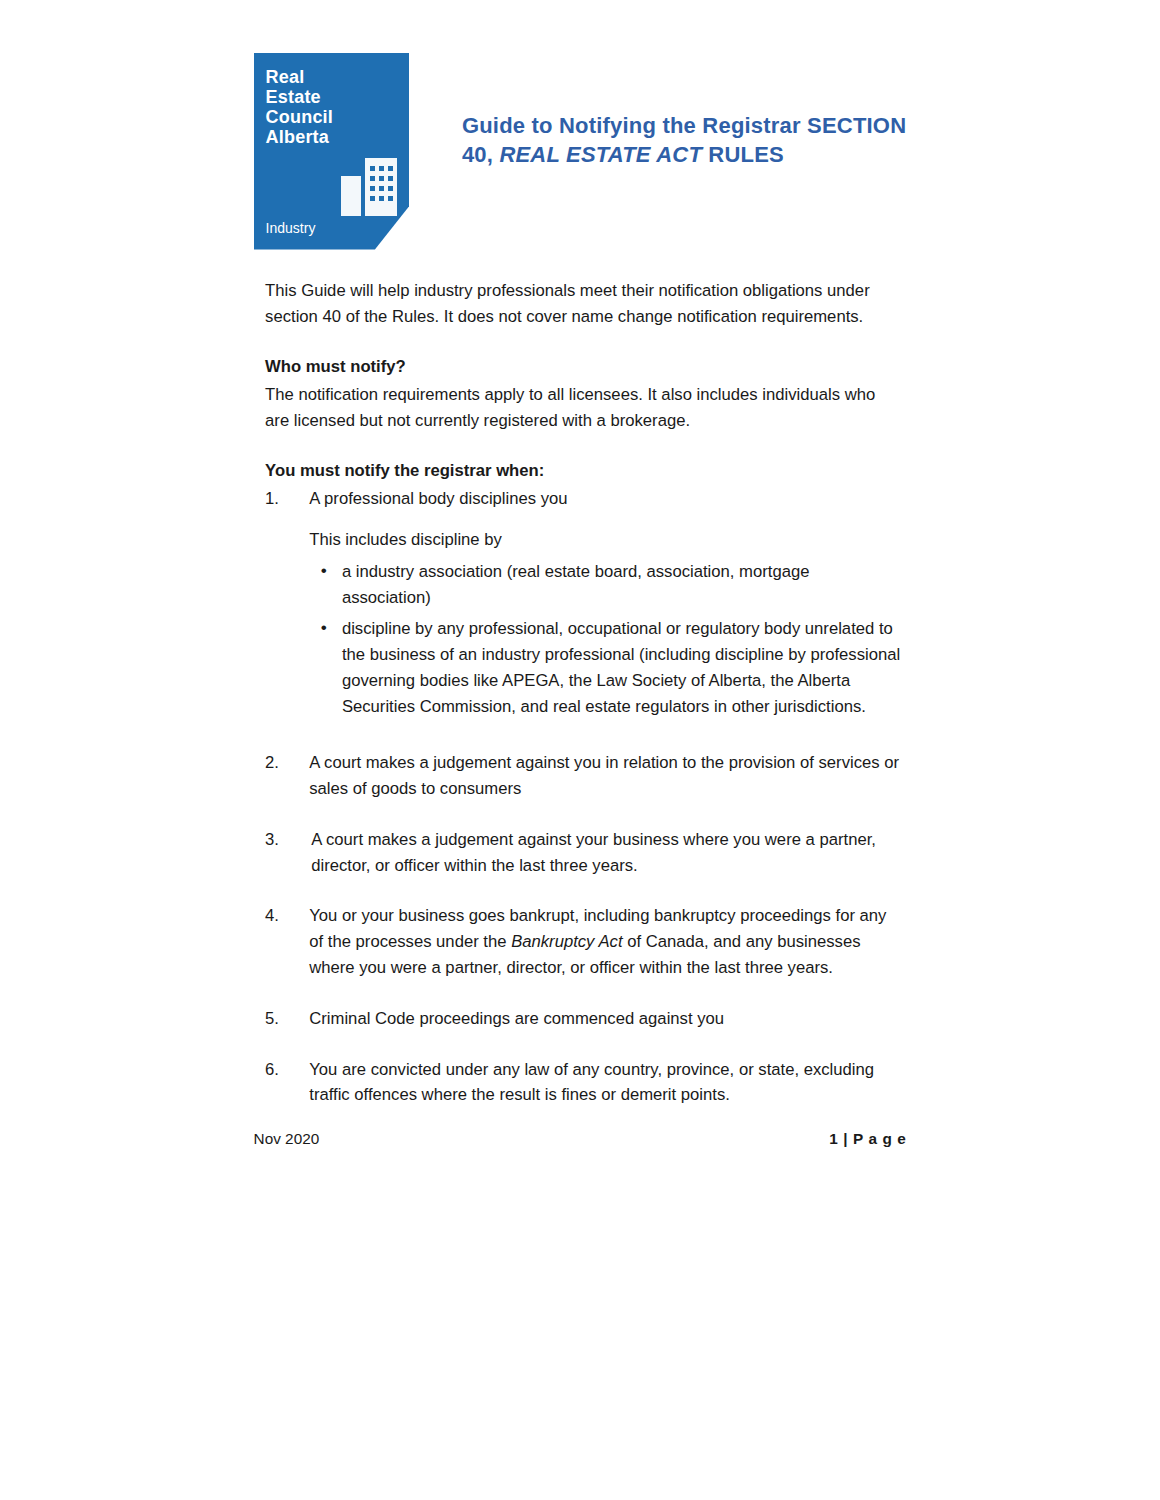Real
Estate
Council
Alberta
Industry
Guide to Notifying the Registrar SECTION 40, REAL ESTATE ACT RULES
This Guide will help industry professionals meet their notification obligations under section 40 of the Rules. It does not cover name change notification requirements.
Who must notify?
The notification requirements apply to all licensees. It also includes individuals who are licensed but not currently registered with a brokerage.
You must notify the registrar when:
1. A professional body disciplines you
This includes discipline by
a industry association (real estate board, association, mortgage association)
discipline by any professional, occupational or regulatory body unrelated to the business of an industry professional (including discipline by professional governing bodies like APEGA, the Law Society of Alberta, the Alberta Securities Commission, and real estate regulators in other jurisdictions.
2. A court makes a judgement against you in relation to the provision of services or sales of goods to consumers
3. A court makes a judgement against your business where you were a partner, director, or officer within the last three years.
4. You or your business goes bankrupt, including bankruptcy proceedings for any of the processes under the Bankruptcy Act of Canada, and any businesses where you were a partner, director, or officer within the last three years.
5. Criminal Code proceedings are commenced against you
6. You are convicted under any law of any country, province, or state, excluding traffic offences where the result is fines or demerit points.
Nov 2020 1 | P a g e